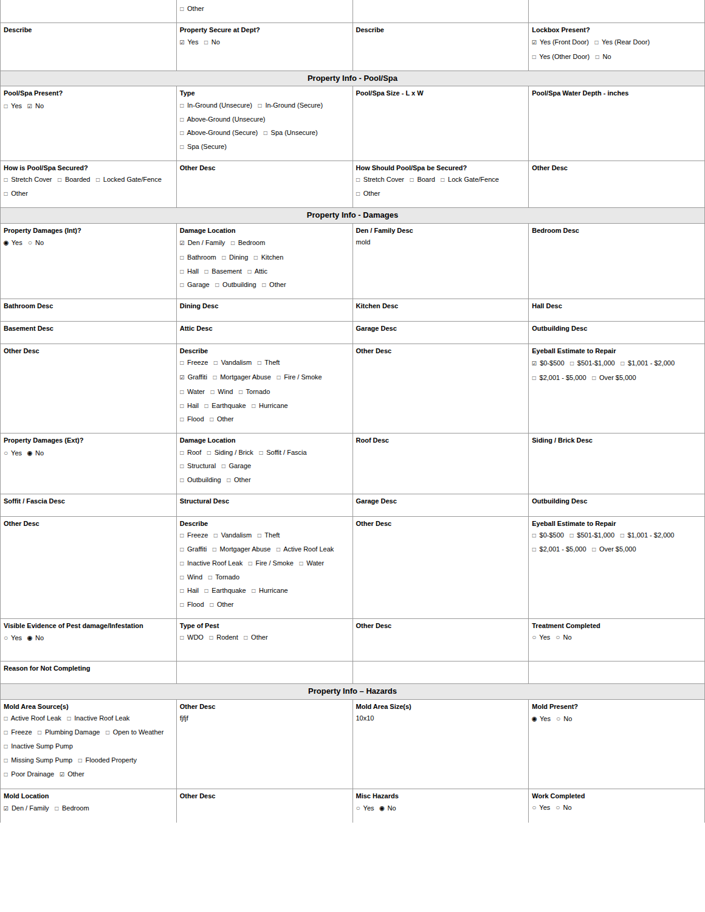| | ☐ Other | | |
| Describe | Property Secure at Dept? ☑ Yes ☐ No | Describe | Lockbox Present? ☑ Yes (Front Door) ☐ Yes (Rear Door) ☐ Yes (Other Door) ☐ No |
| Property Info - Pool/Spa |
| Pool/Spa Present? ☐ Yes ☑ No | Type ☐ In-Ground (Unsecure) ☐ In-Ground (Secure) ☐ Above-Ground (Unsecure) ☐ Above-Ground (Secure) ☐ Spa (Unsecure) ☐ Spa (Secure) | Pool/Spa Size - L x W | Pool/Spa Water Depth - inches |
| How is Pool/Spa Secured? ☐ Stretch Cover ☐ Boarded ☐ Locked Gate/Fence ☐ Other | Other Desc | How Should Pool/Spa be Secured? ☐ Stretch Cover ☐ Board ☐ Lock Gate/Fence ☐ Other | Other Desc |
| Property Info - Damages |
| Property Damages (Int)? ◉ Yes ○ No | Damage Location ☑ Den / Family ☐ Bedroom ☐ Bathroom ☐ Dining ☐ Kitchen ☐ Hall ☐ Basement ☐ Attic ☐ Garage ☐ Outbuilding ☐ Other | Den / Family Desc mold | Bedroom Desc |
| Bathroom Desc | Dining Desc | Kitchen Desc | Hall Desc |
| Basement Desc | Attic Desc | Garage Desc | Outbuilding Desc |
| Other Desc | Describe ☐ Freeze ☐ Vandalism ☐ Theft ☑ Graffiti ☐ Mortgager Abuse ☐ Fire / Smoke ☐ Water ☐ Wind ☐ Tornado ☐ Hail ☐ Earthquake ☐ Hurricane ☐ Flood ☐ Other | Other Desc | Eyeball Estimate to Repair ☑ $0-$500 ☐ $501-$1,000 ☐ $1,001 - $2,000 ☐ $2,001 - $5,000 ☐ Over $5,000 |
| Property Damages (Ext)? ○ Yes ◉ No | Damage Location ☐ Roof ☐ Siding / Brick ☐ Soffit / Fascia ☐ Structural ☐ Garage ☐ Outbuilding ☐ Other | Roof Desc | Siding / Brick Desc |
| Soffit / Fascia Desc | Structural Desc | Garage Desc | Outbuilding Desc |
| Other Desc | Describe ☐ Freeze ☐ Vandalism ☐ Theft ☐ Graffiti ☐ Mortgager Abuse ☐ Active Roof Leak ☐ Inactive Roof Leak ☐ Fire / Smoke ☐ Water ☐ Wind ☐ Tornado ☐ Hail ☐ Earthquake ☐ Hurricane ☐ Flood ☐ Other | Other Desc | Eyeball Estimate to Repair ☐ $0-$500 ☐ $501-$1,000 ☐ $1,001 - $2,000 ☐ $2,001 - $5,000 ☐ Over $5,000 |
| Visible Evidence of Pest damage/Infestation ○ Yes ◉ No | Type of Pest ☐ WDO ☐ Rodent ☐ Other | Other Desc | Treatment Completed ○ Yes ○ No |
| Reason for Not Completing | | | |
| Property Info – Hazards |
| Mold Area Source(s) ☐ Active Roof Leak ☐ Inactive Roof Leak ☐ Freeze ☐ Plumbing Damage ☐ Open to Weather ☐ Inactive Sump Pump ☐ Missing Sump Pump ☐ Flooded Property ☐ Poor Drainage ☑ Other | Other Desc fjfjf | Mold Area Size(s) 10x10 | Mold Present? ◉ Yes ○ No |
| Mold Location ☑ Den / Family ☐ Bedroom | Other Desc | Misc Hazards ○ Yes ◉ No | Work Completed ○ Yes ○ No |